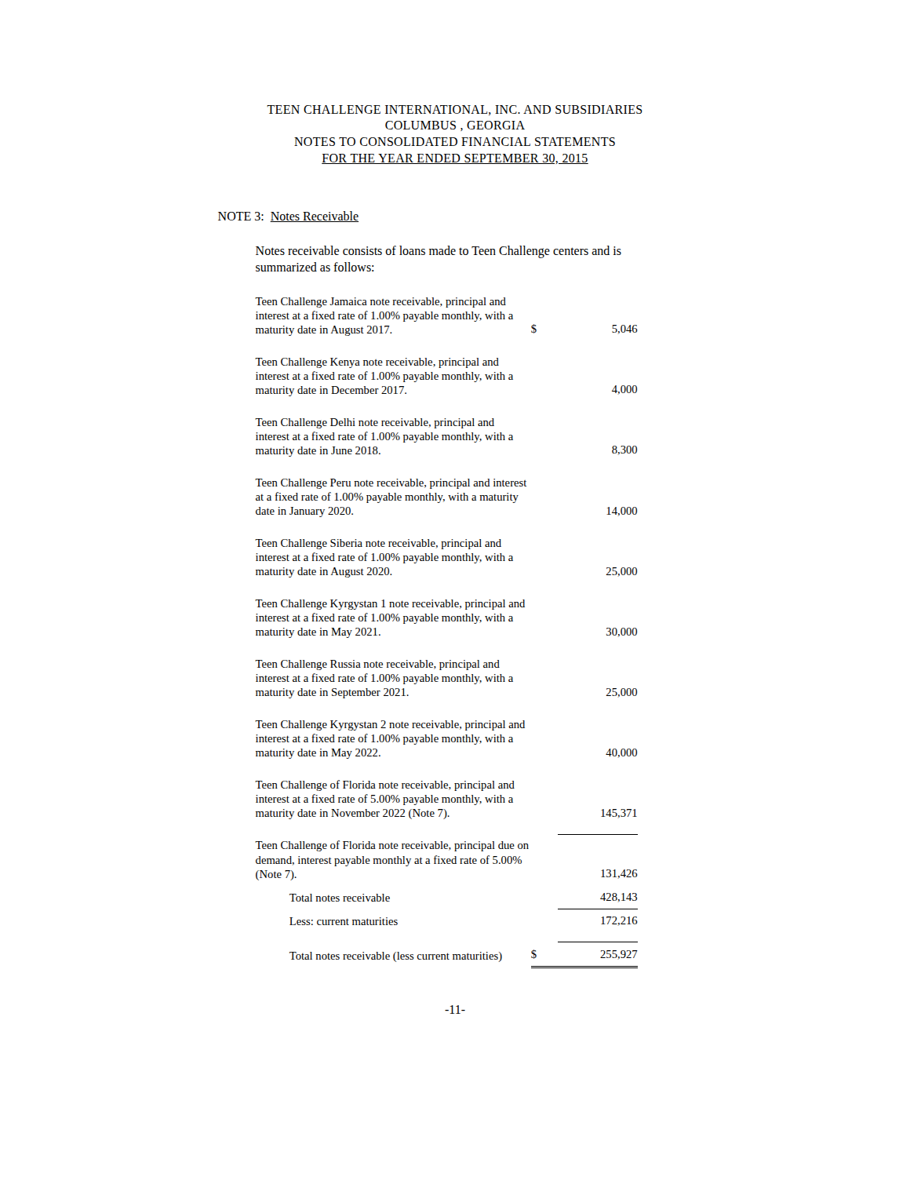TEEN CHALLENGE INTERNATIONAL, INC. AND SUBSIDIARIES
COLUMBUS , GEORGIA
NOTES TO CONSOLIDATED FINANCIAL STATEMENTS
FOR THE YEAR ENDED SEPTEMBER 30, 2015
NOTE 3: Notes Receivable
Notes receivable consists of loans made to Teen Challenge centers and is summarized as follows:
| Teen Challenge Jamaica note receivable, principal and interest at a fixed rate of 1.00% payable monthly, with a maturity date in August 2017. | $ | 5,046 | |
| Teen Challenge Kenya note receivable, principal and interest at a fixed rate of 1.00% payable monthly, with a maturity date in December 2017. | | 4,000 | |
| Teen Challenge Delhi note receivable, principal and interest at a fixed rate of 1.00% payable monthly, with a maturity date in June 2018. | | 8,300 | |
| Teen Challenge Peru note receivable, principal and interest at a fixed rate of 1.00% payable monthly, with a maturity date in January 2020. | | 14,000 | |
| Teen Challenge Siberia note receivable, principal and interest at a fixed rate of 1.00% payable monthly, with a maturity date in August 2020. | | 25,000 | |
| Teen Challenge Kyrgystan 1 note receivable, principal and interest at a fixed rate of 1.00% payable monthly, with a maturity date in May 2021. | | 30,000 | |
| Teen Challenge Russia note receivable, principal and interest at a fixed rate of 1.00% payable monthly, with a maturity date in September 2021. | | 25,000 | |
| Teen Challenge Kyrgystan 2 note receivable, principal and interest at a fixed rate of 1.00% payable monthly, with a maturity date in May 2022. | | 40,000 | |
| Teen Challenge of Florida note receivable, principal and interest at a fixed rate of 5.00% payable monthly, with a maturity date in November 2022 (Note 7). | | 145,371 | |
| Teen Challenge of Florida note receivable, principal due on demand, interest payable monthly at a fixed rate of 5.00% (Note 7). | | 131,426 | |
| Total notes receivable | | 428,143 | |
| Less: current maturities | | 172,216 | |
| Total notes receivable (less current maturities) | $ | 255,927 | |
-11-